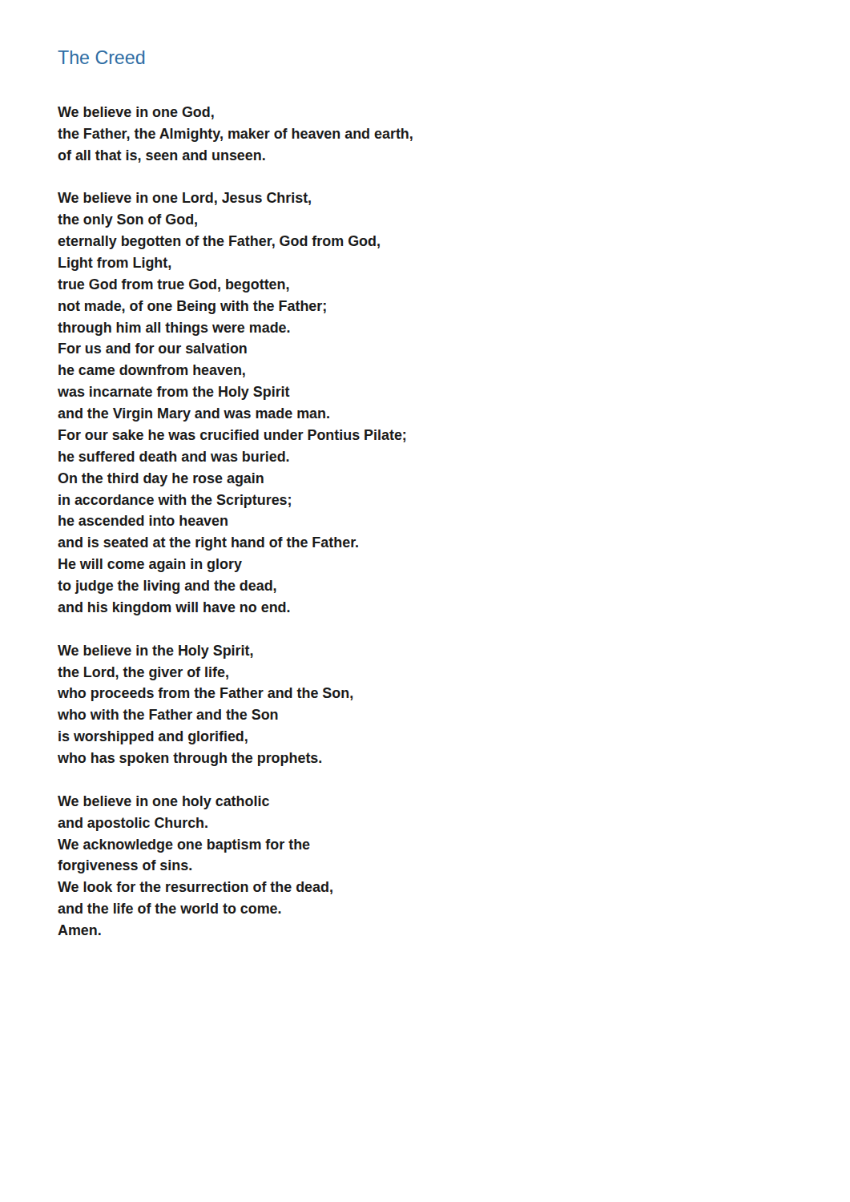The Creed
We believe in one God,
the Father, the Almighty, maker of heaven and earth,
of all that is, seen and unseen.
We believe in one Lord, Jesus Christ,
the only Son of God,
eternally begotten of the Father, God from God,
Light from Light,
true God from true God, begotten,
not made, of one Being with the Father;
through him all things were made.
For us and for our salvation
he came downfrom heaven,
was incarnate from the Holy Spirit
and the Virgin Mary and was made man.
For our sake he was crucified under Pontius Pilate;
he suffered death and was buried.
On the third day he rose again
in accordance with the Scriptures;
he ascended into heaven
and is seated at the right hand of the Father.
He will come again in glory
to judge the living and the dead,
and his kingdom will have no end.
We believe in the Holy Spirit,
the Lord, the giver of life,
who proceeds from the Father and the Son,
who with the Father and the Son
is worshipped and glorified,
who has spoken through the prophets.
We believe in one holy catholic
and apostolic Church.
We acknowledge one baptism for the
forgiveness of sins.
We look for the resurrection of the dead,
and the life of the world to come.
Amen.